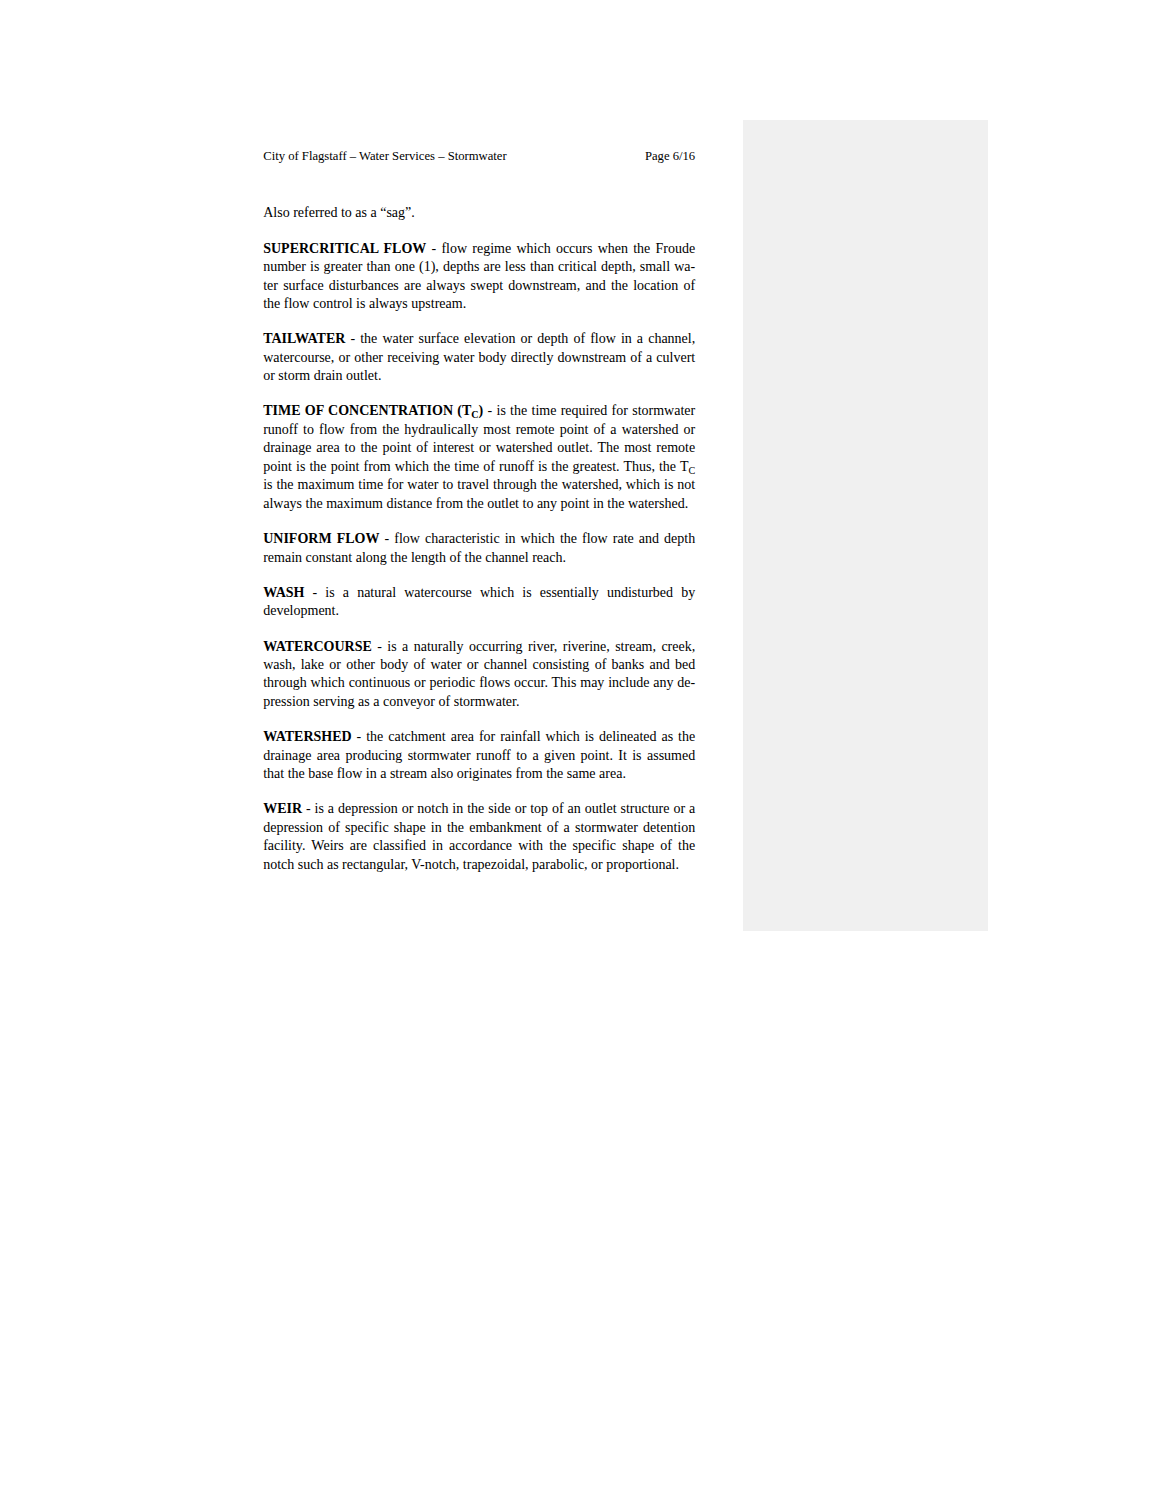City of Flagstaff – Water Services – Stormwater Page 6/16
Also referred to as a “sag”.
SUPERCRITICAL FLOW - flow regime which occurs when the Froude number is greater than one (1), depths are less than critical depth, small water surface disturbances are always swept downstream, and the location of the flow control is always upstream.
TAILWATER - the water surface elevation or depth of flow in a channel, watercourse, or other receiving water body directly downstream of a culvert or storm drain outlet.
TIME OF CONCENTRATION (TC) - is the time required for stormwater runoff to flow from the hydraulically most remote point of a watershed or drainage area to the point of interest or watershed outlet. The most remote point is the point from which the time of runoff is the greatest. Thus, the TC is the maximum time for water to travel through the watershed, which is not always the maximum distance from the outlet to any point in the watershed.
UNIFORM FLOW - flow characteristic in which the flow rate and depth remain constant along the length of the channel reach.
WASH - is a natural watercourse which is essentially undisturbed by development.
WATERCOURSE - is a naturally occurring river, riverine, stream, creek, wash, lake or other body of water or channel consisting of banks and bed through which continuous or periodic flows occur. This may include any depression serving as a conveyor of stormwater.
WATERSHED - the catchment area for rainfall which is delineated as the drainage area producing stormwater runoff to a given point. It is assumed that the base flow in a stream also originates from the same area.
WEIR - is a depression or notch in the side or top of an outlet structure or a depression of specific shape in the embankment of a stormwater detention facility. Weirs are classified in accordance with the specific shape of the notch such as rectangular, V-notch, trapezoidal, parabolic, or proportional.